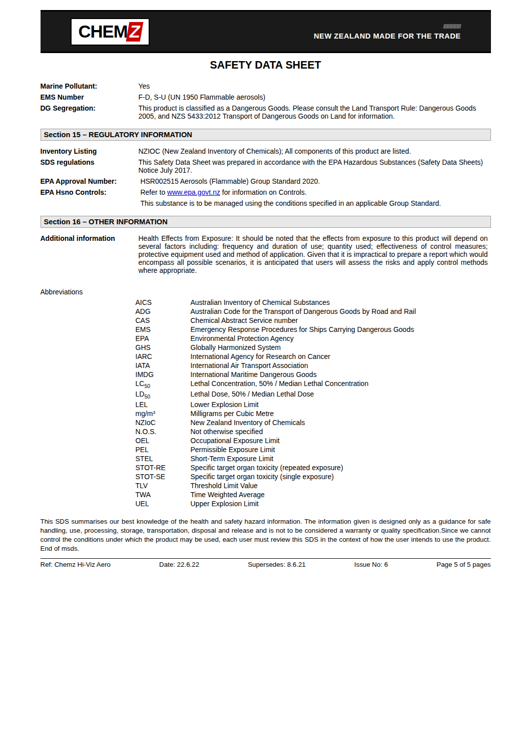CHEMZ
/////////////// NEW ZEALAND MADE FOR THE TRADE
SAFETY DATA SHEET
| Marine Pollutant: | Yes |
| EMS Number | F-D, S-U (UN 1950 Flammable aerosols) |
| DG Segregation: | This product is classified as a Dangerous Goods. Please consult the Land Transport Rule: Dangerous Goods 2005, and NZS 5433:2012 Transport of Dangerous Goods on Land for information. |
Section 15 – REGULATORY INFORMATION
| Inventory Listing | NZIOC (New Zealand Inventory of Chemicals); All components of this product are listed. |
| SDS regulations | This Safety Data Sheet was prepared in accordance with the EPA Hazardous Substances (Safety Data Sheets) Notice July 2017. |
| EPA Approval Number: | HSR002515 Aerosols (Flammable) Group Standard 2020. |
| EPA Hsno Controls: | Refer to www.epa.govt.nz for information on Controls. |
| | This substance is to be managed using the conditions specified in an applicable Group Standard. |
Section 16 – OTHER INFORMATION
| Additional information | Health Effects from Exposure: It should be noted that the effects from exposure to this product will depend on several factors including: frequency and duration of use; quantity used; effectiveness of control measures; protective equipment used and method of application. Given that it is impractical to prepare a report which would encompass all possible scenarios, it is anticipated that users will assess the risks and apply control methods where appropriate. |
Abbreviations
| AICS | Australian Inventory of Chemical Substances |
| ADG | Australian Code for the Transport of Dangerous Goods by Road and Rail |
| CAS | Chemical Abstract Service number |
| EMS | Emergency Response Procedures for Ships Carrying Dangerous Goods |
| EPA | Environmental Protection Agency |
| GHS | Globally Harmonized System |
| IARC | International Agency for Research on Cancer |
| IATA | International Air Transport Association |
| IMDG | International Maritime Dangerous Goods |
| LC 50 | Lethal Concentration, 50% / Median Lethal Concentration |
| LD 50 | Lethal Dose, 50% / Median Lethal Dose |
| LEL | Lower Explosion Limit |
| mg/m³ | Milligrams per Cubic Metre |
| NZIoC | New Zealand Inventory of Chemicals |
| N.O.S. | Not otherwise specified |
| OEL | Occupational Exposure Limit |
| PEL | Permissible Exposure Limit |
| STEL | Short-Term Exposure Limit |
| STOT-RE | Specific target organ toxicity (repeated exposure) |
| STOT-SE | Specific target organ toxicity (single exposure) |
| TLV | Threshold Limit Value |
| TWA | Time Weighted Average |
| UEL | Upper Explosion Limit |
This SDS summarises our best knowledge of the health and safety hazard information. The information given is designed only as a guidance for safe handling, use, processing, storage, transportation, disposal and release and is not to be considered a warranty or quality specification.Since we cannot control the conditions under which the product may be used, each user must review this SDS in the context of how the user intends to use the product. End of msds.
Ref: Chemz Hi-Viz Aero Date: 22.6.22 Supersedes: 8.6.21 Issue No: 6 Page 5 of 5 pages